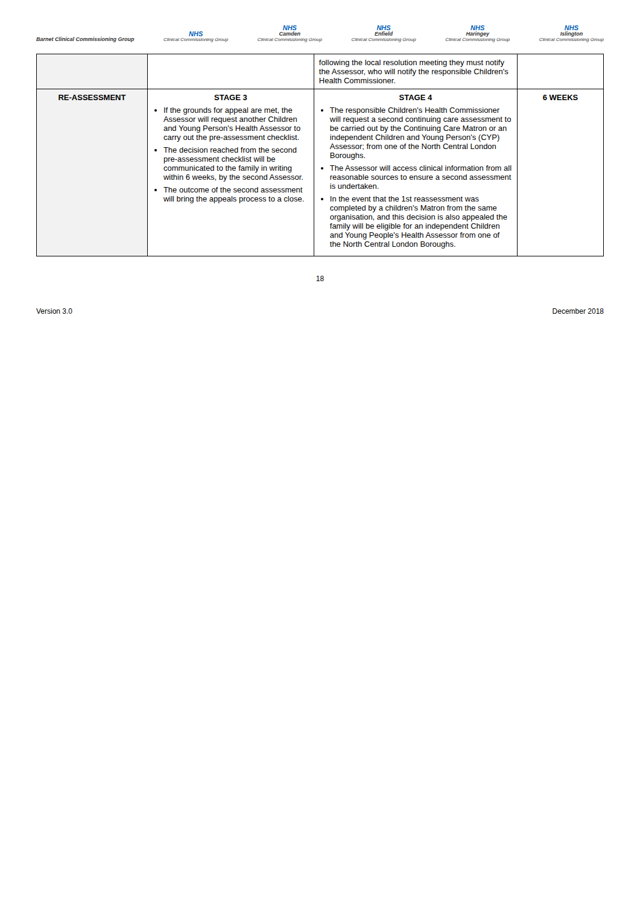Barnet Clinical Commissioning Group
NHS
Clinical Commissioning Group
NHS
Camden
Clinical Commissioning Group
NHS
Enfield
Clinical Commissioning Group
NHS
Haringey
Clinical Commissioning Group
NHS
Islington
Clinical Commissioning Group
| | | following the local resolution meeting they must notify the Assessor, who will notify the responsible Children's Health Commissioner. | |
| RE-ASSESSMENT | STAGE 3 If the grounds for appeal are met, the Assessor will request another Children and Young Person's Health Assessor to carry out the pre-assessment checklist. The decision reached from the second pre-assessment checklist will be communicated to the family in writing within 6 weeks, by the second Assessor. The outcome of the second assessment will bring the appeals process to a close. | STAGE 4 The responsible Children's Health Commissioner will request a second continuing care assessment to be carried out by the Continuing Care Matron or an independent Children and Young Person's (CYP) Assessor; from one of the North Central London Boroughs. The Assessor will access clinical information from all reasonable sources to ensure a second assessment is undertaken. In the event that the 1st reassessment was completed by a children's Matron from the same organisation, and this decision is also appealed the family will be eligible for an independent Children and Young People's Health Assessor from one of the North Central London Boroughs. | 6 WEEKS |
18
Version 3.0
December 2018